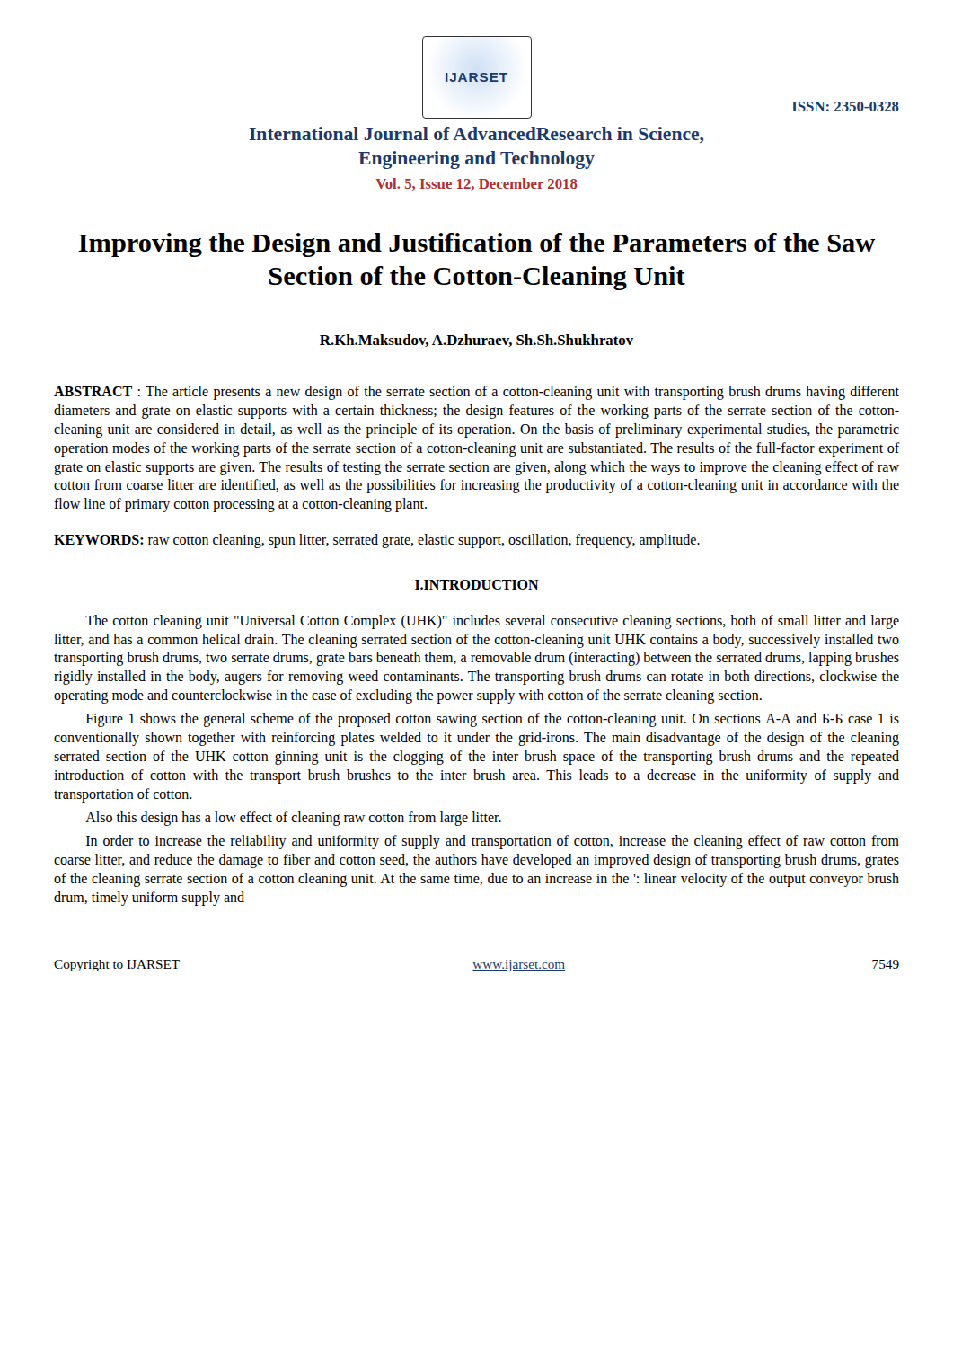IJARSET
ISSN: 2350-0328
International Journal of AdvancedResearch in Science,
Engineering and Technology
Vol. 5, Issue 12, December 2018
Improving the Design and Justification of the Parameters of the Saw Section of the Cotton-Cleaning Unit
R.Kh.Maksudov, A.Dzhuraev, Sh.Sh.Shukhratov
ABSTRACT : The article presents a new design of the serrate section of a cotton-cleaning unit with transporting brush drums having different diameters and grate on elastic supports with a certain thickness; the design features of the working parts of the serrate section of the cotton-cleaning unit are considered in detail, as well as the principle of its operation. On the basis of preliminary experimental studies, the parametric operation modes of the working parts of the serrate section of a cotton-cleaning unit are substantiated. The results of the full-factor experiment of grate on elastic supports are given. The results of testing the serrate section are given, along which the ways to improve the cleaning effect of raw cotton from coarse litter are identified, as well as the possibilities for increasing the productivity of a cotton-cleaning unit in accordance with the flow line of primary cotton processing at a cotton-cleaning plant.
KEYWORDS: raw cotton cleaning, spun litter, serrated grate, elastic support, oscillation, frequency, amplitude.
I.INTRODUCTION
The cotton cleaning unit "Universal Cotton Complex (UHK)" includes several consecutive cleaning sections, both of small litter and large litter, and has a common helical drain. The cleaning serrated section of the cotton-cleaning unit UHK contains a body, successively installed two transporting brush drums, two serrate drums, grate bars beneath them, a removable drum (interacting) between the serrated drums, lapping brushes rigidly installed in the body, augers for removing weed contaminants. The transporting brush drums can rotate in both directions, clockwise the operating mode and counterclockwise in the case of excluding the power supply with cotton of the serrate cleaning section.
Figure 1 shows the general scheme of the proposed cotton sawing section of the cotton-cleaning unit. On sections А-А and Б-Б case 1 is conventionally shown together with reinforcing plates welded to it under the grid-irons. The main disadvantage of the design of the cleaning serrated section of the UHK cotton ginning unit is the clogging of the inter brush space of the transporting brush drums and the repeated introduction of cotton with the transport brush brushes to the inter brush area. This leads to a decrease in the uniformity of supply and transportation of cotton.
Also this design has a low effect of cleaning raw cotton from large litter.
In order to increase the reliability and uniformity of supply and transportation of cotton, increase the cleaning effect of raw cotton from coarse litter, and reduce the damage to fiber and cotton seed, the authors have developed an improved design of transporting brush drums, grates of the cleaning serrate section of a cotton cleaning unit. At the same time, due to an increase in the ': linear velocity of the output conveyor brush drum, timely uniform supply and
Copyright to IJARSET
www.ijarset.com
7549